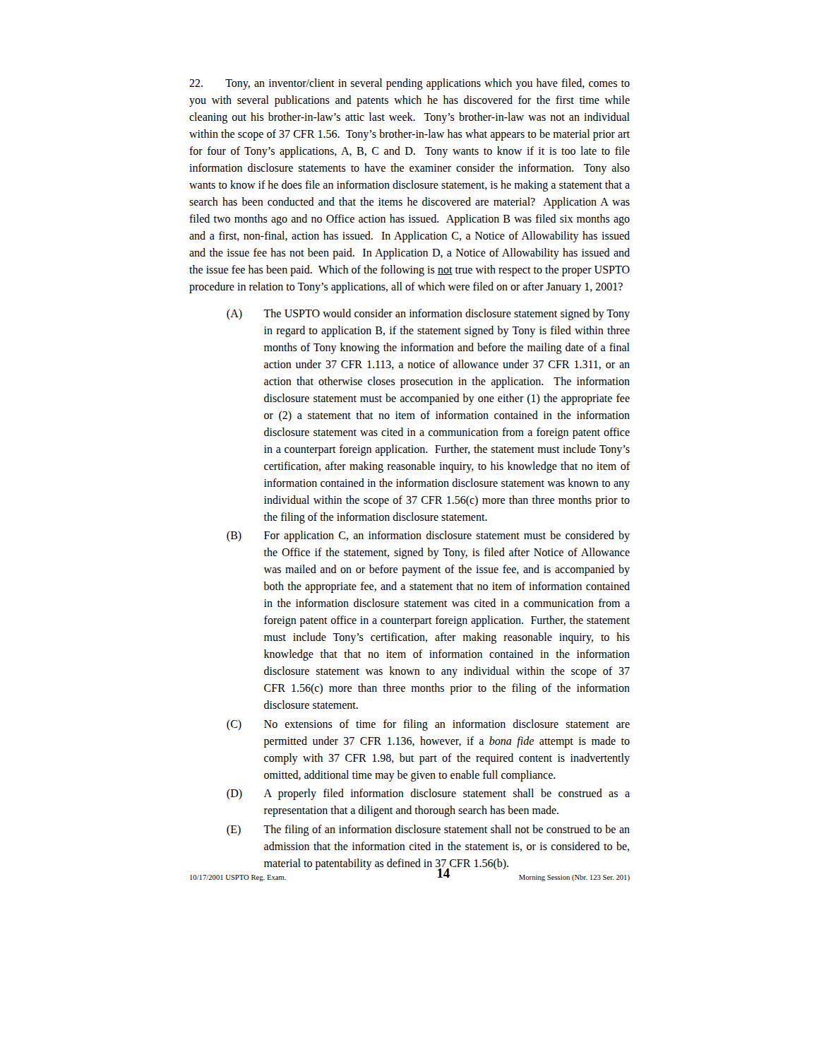22. Tony, an inventor/client in several pending applications which you have filed, comes to you with several publications and patents which he has discovered for the first time while cleaning out his brother-in-law’s attic last week. Tony’s brother-in-law was not an individual within the scope of 37 CFR 1.56. Tony’s brother-in-law has what appears to be material prior art for four of Tony’s applications, A, B, C and D. Tony wants to know if it is too late to file information disclosure statements to have the examiner consider the information. Tony also wants to know if he does file an information disclosure statement, is he making a statement that a search has been conducted and that the items he discovered are material? Application A was filed two months ago and no Office action has issued. Application B was filed six months ago and a first, non-final, action has issued. In Application C, a Notice of Allowability has issued and the issue fee has not been paid. In Application D, a Notice of Allowability has issued and the issue fee has been paid. Which of the following is not true with respect to the proper USPTO procedure in relation to Tony’s applications, all of which were filed on or after January 1, 2001?
(A) The USPTO would consider an information disclosure statement signed by Tony in regard to application B, if the statement signed by Tony is filed within three months of Tony knowing the information and before the mailing date of a final action under 37 CFR 1.113, a notice of allowance under 37 CFR 1.311, or an action that otherwise closes prosecution in the application. The information disclosure statement must be accompanied by one either (1) the appropriate fee or (2) a statement that no item of information contained in the information disclosure statement was cited in a communication from a foreign patent office in a counterpart foreign application. Further, the statement must include Tony’s certification, after making reasonable inquiry, to his knowledge that no item of information contained in the information disclosure statement was known to any individual within the scope of 37 CFR 1.56(c) more than three months prior to the filing of the information disclosure statement.
(B) For application C, an information disclosure statement must be considered by the Office if the statement, signed by Tony, is filed after Notice of Allowance was mailed and on or before payment of the issue fee, and is accompanied by both the appropriate fee, and a statement that no item of information contained in the information disclosure statement was cited in a communication from a foreign patent office in a counterpart foreign application. Further, the statement must include Tony’s certification, after making reasonable inquiry, to his knowledge that that no item of information contained in the information disclosure statement was known to any individual within the scope of 37 CFR 1.56(c) more than three months prior to the filing of the information disclosure statement.
(C) No extensions of time for filing an information disclosure statement are permitted under 37 CFR 1.136, however, if a bona fide attempt is made to comply with 37 CFR 1.98, but part of the required content is inadvertently omitted, additional time may be given to enable full compliance.
(D) A properly filed information disclosure statement shall be construed as a representation that a diligent and thorough search has been made.
(E) The filing of an information disclosure statement shall not be construed to be an admission that the information cited in the statement is, or is considered to be, material to patentability as defined in 37 CFR 1.56(b).
10/17/2001 USPTO Reg. Exam. 14 Morning Session (Nbr. 123 Ser. 201)